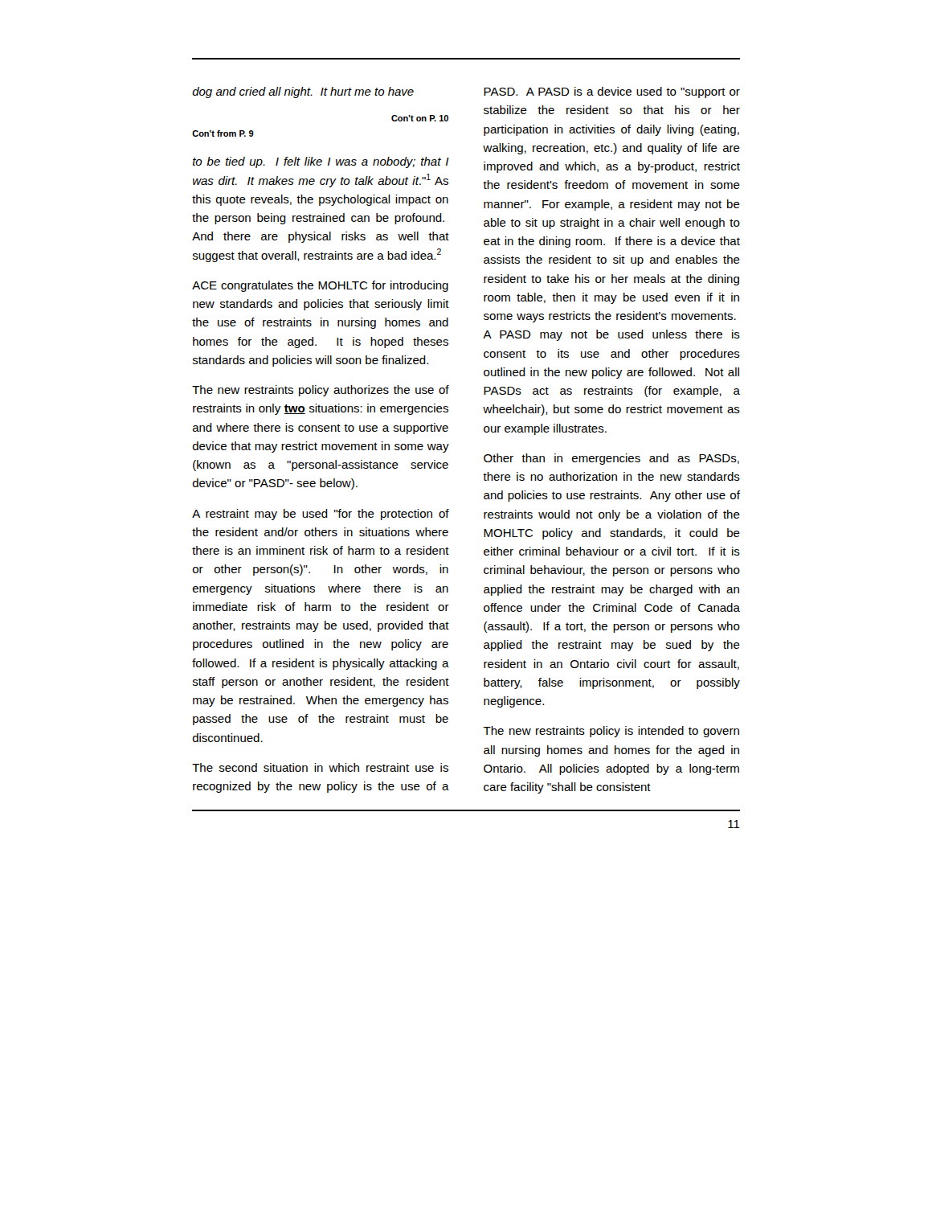dog and cried all night. It hurt me to have
Con't on P. 10
Con't from P. 9
to be tied up. I felt like I was a nobody; that I was dirt. It makes me cry to talk about it."1 As this quote reveals, the psychological impact on the person being restrained can be profound. And there are physical risks as well that suggest that overall, restraints are a bad idea.2
ACE congratulates the MOHLTC for introducing new standards and policies that seriously limit the use of restraints in nursing homes and homes for the aged. It is hoped theses standards and policies will soon be finalized.
The new restraints policy authorizes the use of restraints in only two situations: in emergencies and where there is consent to use a supportive device that may restrict movement in some way (known as a "personal-assistance service device" or "PASD"- see below).
A restraint may be used "for the protection of the resident and/or others in situations where there is an imminent risk of harm to a resident or other person(s)". In other words, in emergency situations where there is an immediate risk of harm to the resident or another, restraints may be used, provided that procedures outlined in the new policy are followed. If a resident is physically attacking a staff person or another resident, the resident may be restrained. When the emergency has passed the use of the restraint must be discontinued.
The second situation in which restraint use is recognized by the new policy is the use of a PASD. A PASD is a device used to "support or stabilize the resident so that his or her participation in activities of daily living (eating, walking, recreation, etc.) and quality of life are improved and which, as a by-product, restrict the resident's freedom of movement in some manner". For example, a resident may not be able to sit up straight in a chair well enough to eat in the dining room. If there is a device that assists the resident to sit up and enables the resident to take his or her meals at the dining room table, then it may be used even if it in some ways restricts the resident's movements. A PASD may not be used unless there is consent to its use and other procedures outlined in the new policy are followed. Not all PASDs act as restraints (for example, a wheelchair), but some do restrict movement as our example illustrates.
Other than in emergencies and as PASDs, there is no authorization in the new standards and policies to use restraints. Any other use of restraints would not only be a violation of the MOHLTC policy and standards, it could be either criminal behaviour or a civil tort. If it is criminal behaviour, the person or persons who applied the restraint may be charged with an offence under the Criminal Code of Canada (assault). If a tort, the person or persons who applied the restraint may be sued by the resident in an Ontario civil court for assault, battery, false imprisonment, or possibly negligence.
The new restraints policy is intended to govern all nursing homes and homes for the aged in Ontario. All policies adopted by a long-term care facility "shall be consistent
11